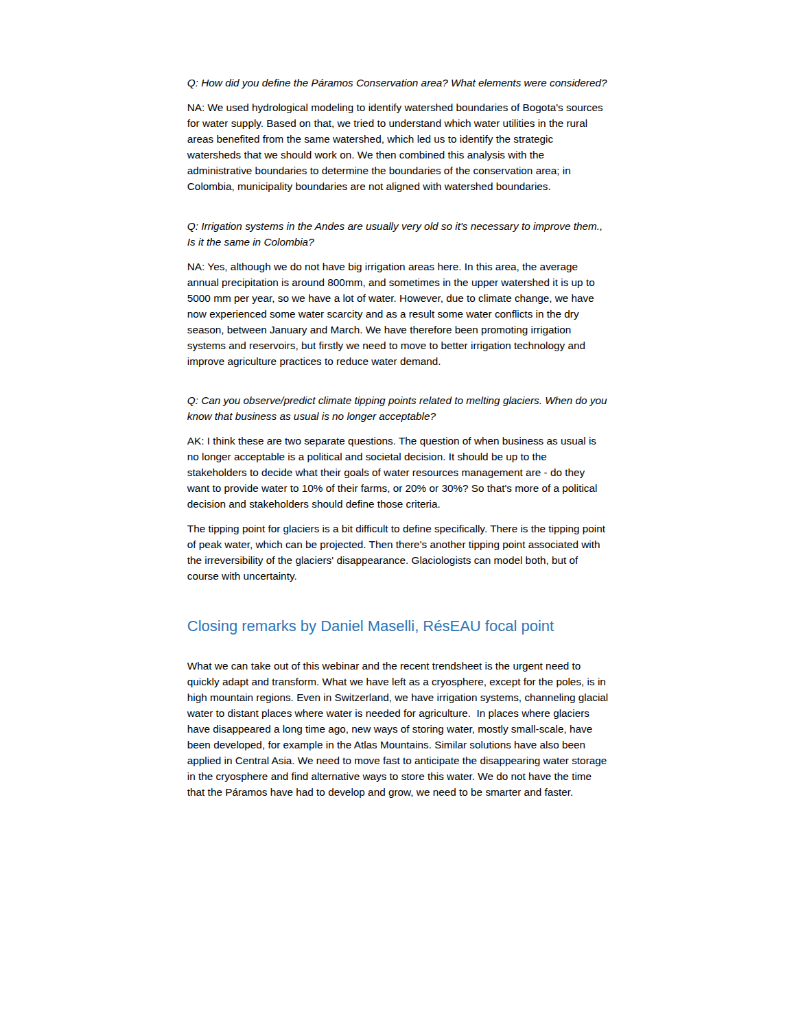Q: How did you define the Páramos Conservation area? What elements were considered?
NA: We used hydrological modeling to identify watershed boundaries of Bogota's sources for water supply. Based on that, we tried to understand which water utilities in the rural areas benefited from the same watershed, which led us to identify the strategic watersheds that we should work on. We then combined this analysis with the administrative boundaries to determine the boundaries of the conservation area; in Colombia, municipality boundaries are not aligned with watershed boundaries.
Q: Irrigation systems in the Andes are usually very old so it's necessary to improve them., Is it the same in Colombia?
NA: Yes, although we do not have big irrigation areas here. In this area, the average annual precipitation is around 800mm, and sometimes in the upper watershed it is up to 5000 mm per year, so we have a lot of water. However, due to climate change, we have now experienced some water scarcity and as a result some water conflicts in the dry season, between January and March. We have therefore been promoting irrigation systems and reservoirs, but firstly we need to move to better irrigation technology and improve agriculture practices to reduce water demand.
Q: Can you observe/predict climate tipping points related to melting glaciers. When do you know that business as usual is no longer acceptable?
AK: I think these are two separate questions. The question of when business as usual is no longer acceptable is a political and societal decision. It should be up to the stakeholders to decide what their goals of water resources management are - do they want to provide water to 10% of their farms, or 20% or 30%? So that's more of a political decision and stakeholders should define those criteria.
The tipping point for glaciers is a bit difficult to define specifically. There is the tipping point of peak water, which can be projected. Then there's another tipping point associated with the irreversibility of the glaciers' disappearance. Glaciologists can model both, but of course with uncertainty.
Closing remarks by Daniel Maselli, RésEAU focal point
What we can take out of this webinar and the recent trendsheet is the urgent need to quickly adapt and transform. What we have left as a cryosphere, except for the poles, is in high mountain regions. Even in Switzerland, we have irrigation systems, channeling glacial water to distant places where water is needed for agriculture. In places where glaciers have disappeared a long time ago, new ways of storing water, mostly small-scale, have been developed, for example in the Atlas Mountains. Similar solutions have also been applied in Central Asia. We need to move fast to anticipate the disappearing water storage in the cryosphere and find alternative ways to store this water. We do not have the time that the Páramos have had to develop and grow, we need to be smarter and faster.